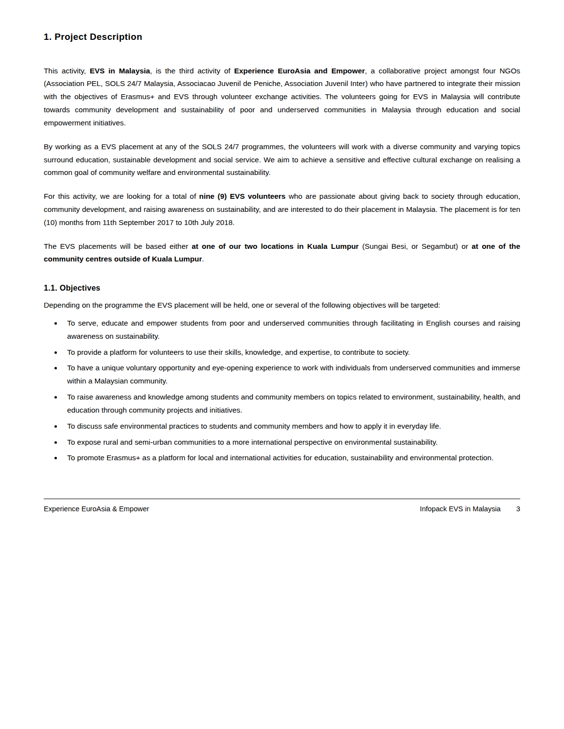1. Project Description
This activity, EVS in Malaysia, is the third activity of Experience EuroAsia and Empower, a collaborative project amongst four NGOs (Association PEL, SOLS 24/7 Malaysia, Associacao Juvenil de Peniche, Association Juvenil Inter) who have partnered to integrate their mission with the objectives of Erasmus+ and EVS through volunteer exchange activities. The volunteers going for EVS in Malaysia will contribute towards community development and sustainability of poor and underserved communities in Malaysia through education and social empowerment initiatives.
By working as a EVS placement at any of the SOLS 24/7 programmes, the volunteers will work with a diverse community and varying topics surround education, sustainable development and social service. We aim to achieve a sensitive and effective cultural exchange on realising a common goal of community welfare and environmental sustainability.
For this activity, we are looking for a total of nine (9) EVS volunteers who are passionate about giving back to society through education, community development, and raising awareness on sustainability, and are interested to do their placement in Malaysia. The placement is for ten (10) months from 11th September 2017 to 10th July 2018.
The EVS placements will be based either at one of our two locations in Kuala Lumpur (Sungai Besi, or Segambut) or at one of the community centres outside of Kuala Lumpur.
1.1. Objectives
Depending on the programme the EVS placement will be held, one or several of the following objectives will be targeted:
To serve, educate and empower students from poor and underserved communities through facilitating in English courses and raising awareness on sustainability.
To provide a platform for volunteers to use their skills, knowledge, and expertise, to contribute to society.
To have a unique voluntary opportunity and eye-opening experience to work with individuals from underserved communities and immerse within a Malaysian community.
To raise awareness and knowledge among students and community members on topics related to environment, sustainability, health, and education through community projects and initiatives.
To discuss safe environmental practices to students and community members and how to apply it in everyday life.
To expose rural and semi-urban communities to a more international perspective on environmental sustainability.
To promote Erasmus+ as a platform for local and international activities for education, sustainability and environmental protection.
Experience EuroAsia & Empower
Infopack EVS in Malaysia 3